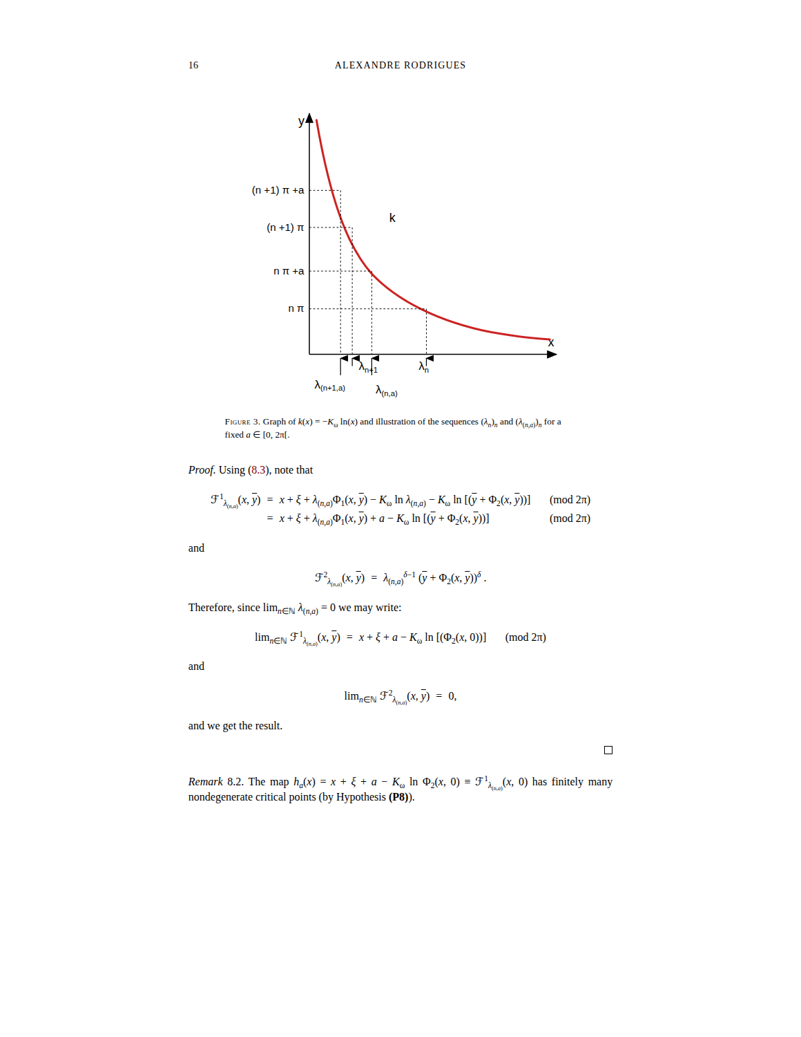16
Alexandre Rodrigues
y x k (n +1) π +a (n +1) π n π +a n π λn+1 λn λ(n+1,a) λ(n,a)
Figure 3. Graph of k(x) = −Kω ln(x) and illustration of the sequences (λn)n and (λ(n,a))n for a fixed a ∈ [0, 2π[.
Proof. Using (8.3), note that
| ℱ 1 λ ( n , a ) ( x , y ) | = | x + ξ + λ ( n , a ) Φ 1 ( x , y ) − K ω ln λ ( n , a ) − K ω ln [( y + Φ 2 ( x , y ))] | (mod 2π) |
| | = | x + ξ + λ ( n , a ) Φ 1 ( x , y ) + a − K ω ln [( y + Φ 2 ( x , y ))] | (mod 2π) |
and
| ℱ 2 λ ( n , a ) ( x , y ) | = | λ ( n , a ) δ −1 ( y + Φ 2 ( x , y )) δ . |
Therefore, since limn∈ℕ λ(n,a) = 0 we may write:
| lim n ∈ℕ ℱ 1 λ ( n , a ) ( x , y ) | = | x + ξ + a − K ω ln [(Φ 2 ( x , 0))] | (mod 2π) |
and
| lim n ∈ℕ ℱ 2 λ ( n , a ) ( x , y ) | = | 0, |
and we get the result.
Remark 8.2. The map ha(x) = x + ξ + a − Kω ln Φ2(x, 0) ≡ ℱ1λ(n,a)(x, 0) has finitely many nondegenerate critical points (by Hypothesis (P8)).